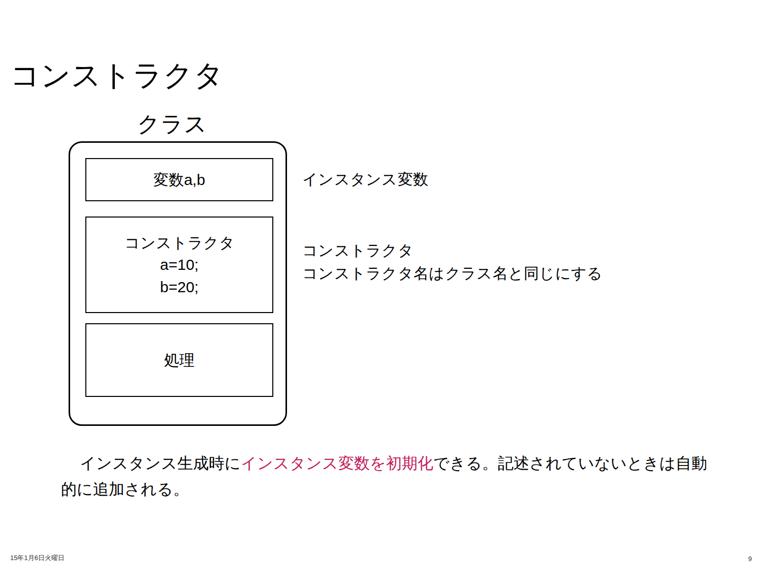コンストラクタ
クラス
変数a,b
コンストラクタ
a=10;
b=20;
処理
インスタンス変数
コンストラクタ
コンストラクタ名はクラス名と同じにする
インスタンス生成時にインスタンス変数を初期化できる。記述されていないときは自動的に追加される。
15年1月6日火曜日
9